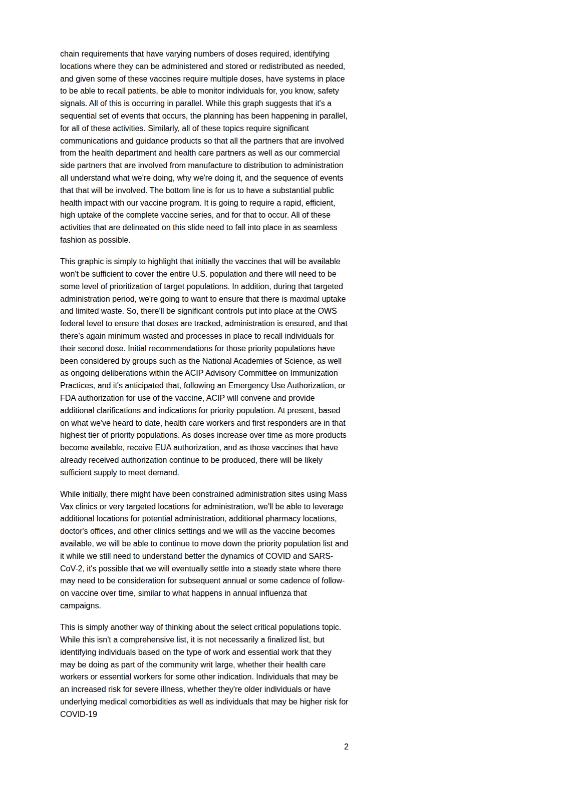chain requirements that have varying numbers of doses required, identifying locations where they can be administered and stored or redistributed as needed, and given some of these vaccines require multiple doses, have systems in place to be able to recall patients, be able to monitor individuals for, you know, safety signals. All of this is occurring in parallel. While this graph suggests that it's a sequential set of events that occurs, the planning has been happening in parallel, for all of these activities. Similarly, all of these topics require significant communications and guidance products so that all the partners that are involved from the health department and health care partners as well as our commercial side partners that are involved from manufacture to distribution to administration all understand what we're doing, why we're doing it, and the sequence of events that that will be involved. The bottom line is for us to have a substantial public health impact with our vaccine program. It is going to require a rapid, efficient, high uptake of the complete vaccine series, and for that to occur. All of these activities that are delineated on this slide need to fall into place in as seamless fashion as possible.
This graphic is simply to highlight that initially the vaccines that will be available won't be sufficient to cover the entire U.S. population and there will need to be some level of prioritization of target populations. In addition, during that targeted administration period, we're going to want to ensure that there is maximal uptake and limited waste. So, there'll be significant controls put into place at the OWS federal level to ensure that doses are tracked, administration is ensured, and that there's again minimum wasted and processes in place to recall individuals for their second dose. Initial recommendations for those priority populations have been considered by groups such as the National Academies of Science, as well as ongoing deliberations within the ACIP Advisory Committee on Immunization Practices, and it's anticipated that, following an Emergency Use Authorization, or FDA authorization for use of the vaccine, ACIP will convene and provide additional clarifications and indications for priority population. At present, based on what we've heard to date, health care workers and first responders are in that highest tier of priority populations. As doses increase over time as more products become available, receive EUA authorization, and as those vaccines that have already received authorization continue to be produced, there will be likely sufficient supply to meet demand.
While initially, there might have been constrained administration sites using Mass Vax clinics or very targeted locations for administration, we'll be able to leverage additional locations for potential administration, additional pharmacy locations, doctor's offices, and other clinics settings and we will as the vaccine becomes available, we will be able to continue to move down the priority population list and it while we still need to understand better the dynamics of COVID and SARS-CoV-2, it's possible that we will eventually settle into a steady state where there may need to be consideration for subsequent annual or some cadence of follow-on vaccine over time, similar to what happens in annual influenza that campaigns.
This is simply another way of thinking about the select critical populations topic. While this isn't a comprehensive list, it is not necessarily a finalized list, but identifying individuals based on the type of work and essential work that they may be doing as part of the community writ large, whether their health care workers or essential workers for some other indication. Individuals that may be an increased risk for severe illness, whether they're older individuals or have underlying medical comorbidities as well as individuals that may be higher risk for COVID-19
2